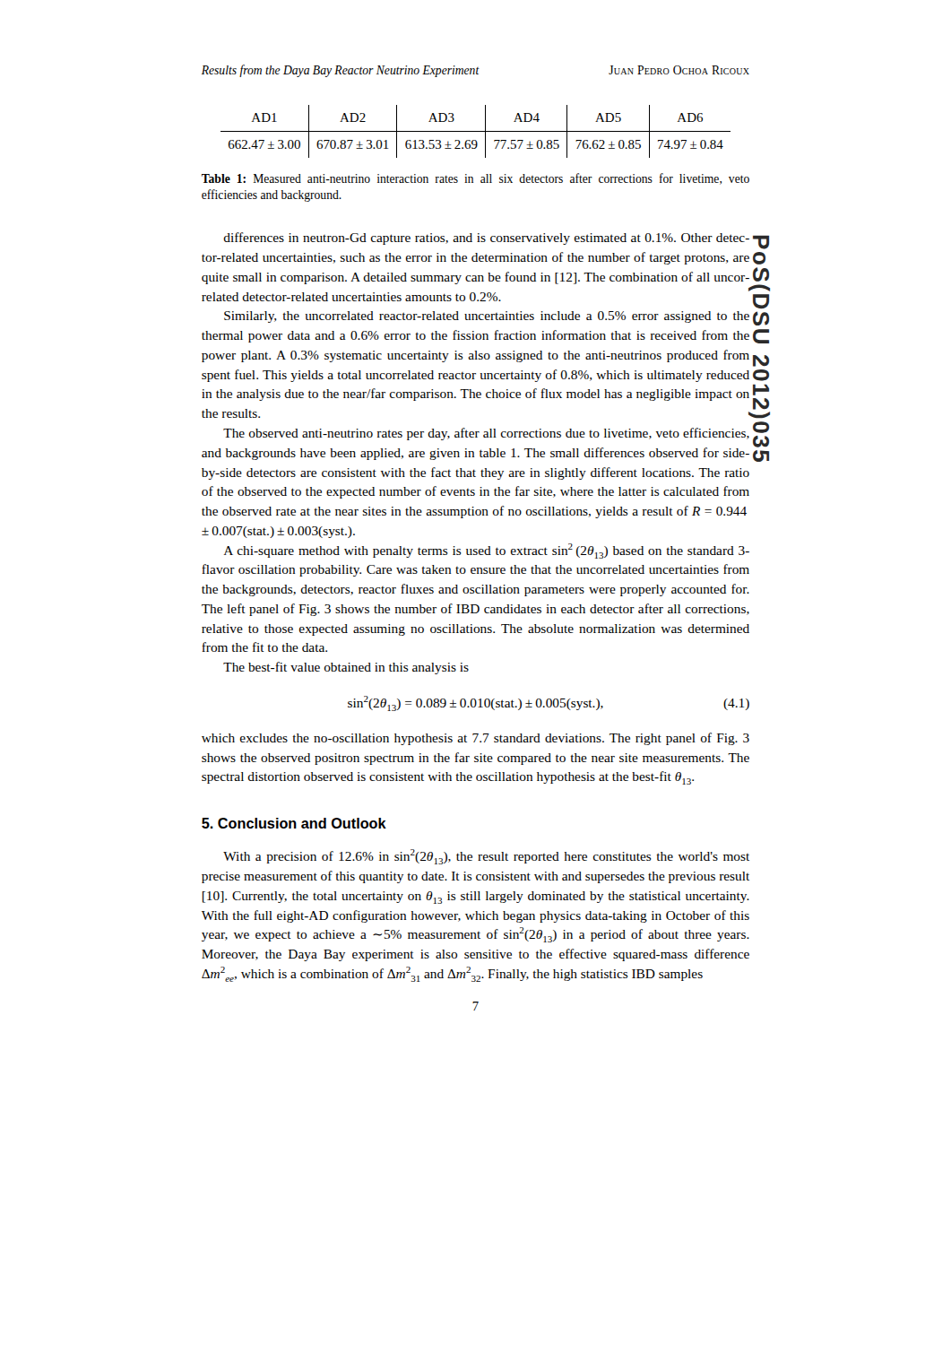Results from the Daya Bay Reactor Neutrino Experiment Juan Pedro Ochoa Ricoux
PoS(DSU 2012)035
| AD1 | AD2 | AD3 | AD4 | AD5 | AD6 |
| 662.47 ± 3.00 | 670.87 ± 3.01 | 613.53 ± 2.69 | 77.57 ± 0.85 | 76.62 ± 0.85 | 74.97 ± 0.84 |
Table 1: Measured anti-neutrino interaction rates in all six detectors after corrections for livetime, veto efficiencies and background.
differences in neutron-Gd capture ratios, and is conservatively estimated at 0.1%. Other detector-related uncertainties, such as the error in the determination of the number of target protons, are quite small in comparison. A detailed summary can be found in [12]. The combination of all uncorrelated detector-related uncertainties amounts to 0.2%.
Similarly, the uncorrelated reactor-related uncertainties include a 0.5% error assigned to the thermal power data and a 0.6% error to the fission fraction information that is received from the power plant. A 0.3% systematic uncertainty is also assigned to the anti-neutrinos produced from spent fuel. This yields a total uncorrelated reactor uncertainty of 0.8%, which is ultimately reduced in the analysis due to the near/far comparison. The choice of flux model has a negligible impact on the results.
The observed anti-neutrino rates per day, after all corrections due to livetime, veto efficiencies, and backgrounds have been applied, are given in table 1. The small differences observed for side-by-side detectors are consistent with the fact that they are in slightly different locations. The ratio of the observed to the expected number of events in the far site, where the latter is calculated from the observed rate at the near sites in the assumption of no oscillations, yields a result of R = 0.944 ± 0.007(stat.) ± 0.003(syst.).
A chi-square method with penalty terms is used to extract sin2 (2θ13) based on the standard 3-flavor oscillation probability. Care was taken to ensure the that the uncorrelated uncertainties from the backgrounds, detectors, reactor fluxes and oscillation parameters were properly accounted for. The left panel of Fig. 3 shows the number of IBD candidates in each detector after all corrections, relative to those expected assuming no oscillations. The absolute normalization was determined from the fit to the data.
The best-fit value obtained in this analysis is
sin2(2θ13) = 0.089 ± 0.010(stat.) ± 0.005(syst.), (4.1)
which excludes the no-oscillation hypothesis at 7.7 standard deviations. The right panel of Fig. 3 shows the observed positron spectrum in the far site compared to the near site measurements. The spectral distortion observed is consistent with the oscillation hypothesis at the best-fit θ13.
5. Conclusion and Outlook
With a precision of 12.6% in sin2(2θ13), the result reported here constitutes the world's most precise measurement of this quantity to date. It is consistent with and supersedes the previous result [10]. Currently, the total uncertainty on θ13 is still largely dominated by the statistical uncertainty. With the full eight-AD configuration however, which began physics data-taking in October of this year, we expect to achieve a ∼5% measurement of sin2(2θ13) in a period of about three years. Moreover, the Daya Bay experiment is also sensitive to the effective squared-mass difference Δm2ee, which is a combination of Δm231 and Δm232. Finally, the high statistics IBD samples
7